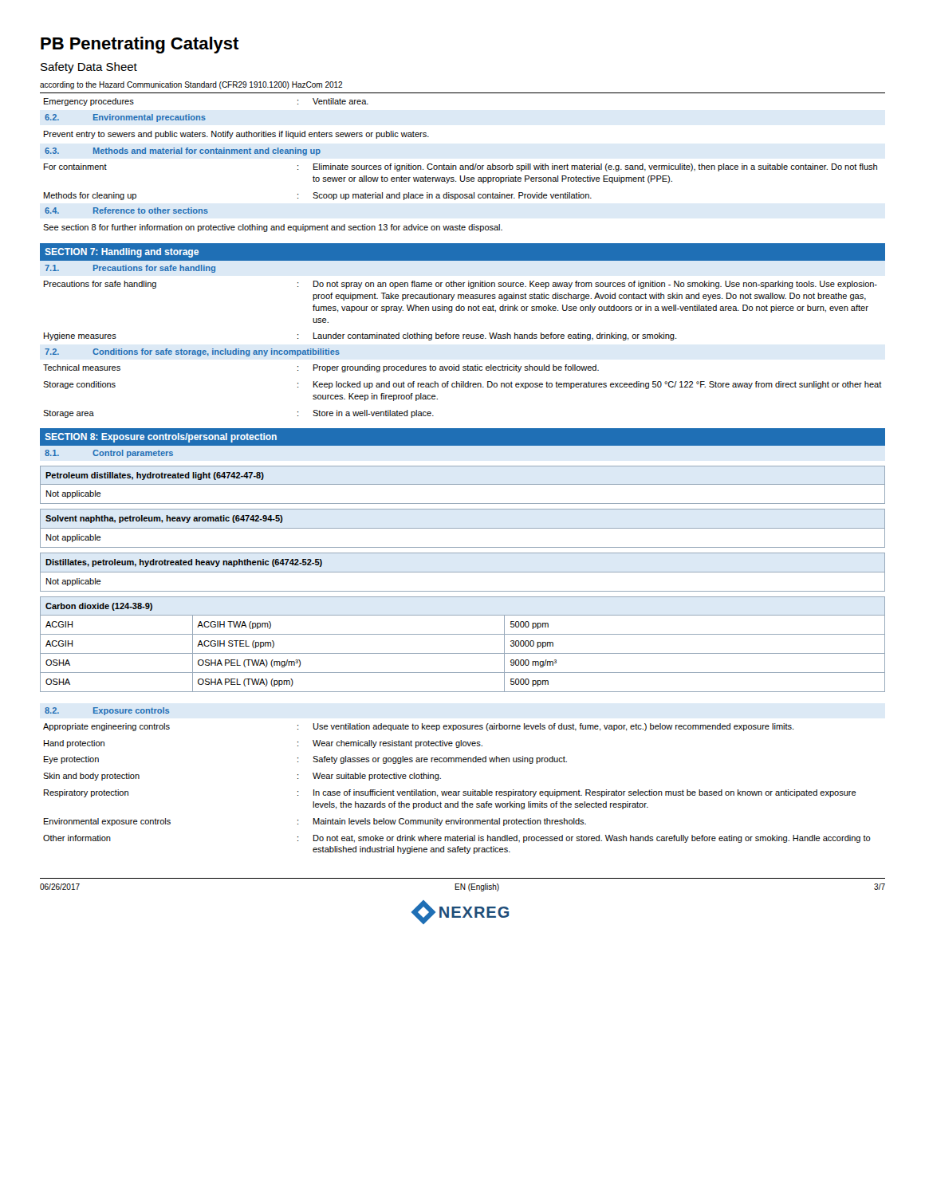PB Penetrating Catalyst
Safety Data Sheet
according to the Hazard Communication Standard (CFR29 1910.1200) HazCom 2012
| Emergency procedures | : | Ventilate area. |
6.2. Environmental precautions
| Prevent entry to sewers and public waters. Notify authorities if liquid enters sewers or public waters. |
6.3. Methods and material for containment and cleaning up
| For containment | : | Eliminate sources of ignition. Contain and/or absorb spill with inert material (e.g. sand, vermiculite), then place in a suitable container. Do not flush to sewer or allow to enter waterways. Use appropriate Personal Protective Equipment (PPE). |
| Methods for cleaning up | : | Scoop up material and place in a disposal container. Provide ventilation. |
6.4. Reference to other sections
| See section 8 for further information on protective clothing and equipment and section 13 for advice on waste disposal. |
SECTION 7: Handling and storage
7.1. Precautions for safe handling
| Precautions for safe handling | : | Do not spray on an open flame or other ignition source. Keep away from sources of ignition - No smoking. Use non-sparking tools. Use explosion-proof equipment. Take precautionary measures against static discharge. Avoid contact with skin and eyes. Do not swallow. Do not breathe gas, fumes, vapour or spray. When using do not eat, drink or smoke. Use only outdoors or in a well-ventilated area. Do not pierce or burn, even after use. |
| Hygiene measures | : | Launder contaminated clothing before reuse. Wash hands before eating, drinking, or smoking. |
7.2. Conditions for safe storage, including any incompatibilities
| Technical measures | : | Proper grounding procedures to avoid static electricity should be followed. |
| Storage conditions | : | Keep locked up and out of reach of children. Do not expose to temperatures exceeding 50 °C/ 122 °F. Store away from direct sunlight or other heat sources. Keep in fireproof place. |
| Storage area | : | Store in a well-ventilated place. |
SECTION 8: Exposure controls/personal protection
8.1. Control parameters
| Petroleum distillates, hydrotreated light (64742-47-8) |
| Not applicable |
| Solvent naphtha, petroleum, heavy aromatic (64742-94-5) |
| Not applicable |
| Distillates, petroleum, hydrotreated heavy naphthenic (64742-52-5) |
| Not applicable |
| Carbon dioxide (124-38-9) |
| ACGIH | ACGIH TWA (ppm) | 5000 ppm |
| ACGIH | ACGIH STEL (ppm) | 30000 ppm |
| OSHA | OSHA PEL (TWA) (mg/m³) | 9000 mg/m³ |
| OSHA | OSHA PEL (TWA) (ppm) | 5000 ppm |
8.2. Exposure controls
| Appropriate engineering controls | : | Use ventilation adequate to keep exposures (airborne levels of dust, fume, vapor, etc.) below recommended exposure limits. |
| Hand protection | : | Wear chemically resistant protective gloves. |
| Eye protection | : | Safety glasses or goggles are recommended when using product. |
| Skin and body protection | : | Wear suitable protective clothing. |
| Respiratory protection | : | In case of insufficient ventilation, wear suitable respiratory equipment. Respirator selection must be based on known or anticipated exposure levels, the hazards of the product and the safe working limits of the selected respirator. |
| Environmental exposure controls | : | Maintain levels below Community environmental protection thresholds. |
| Other information | : | Do not eat, smoke or drink where material is handled, processed or stored. Wash hands carefully before eating or smoking. Handle according to established industrial hygiene and safety practices. |
06/26/2017 EN (English) 3/7
NEXREG